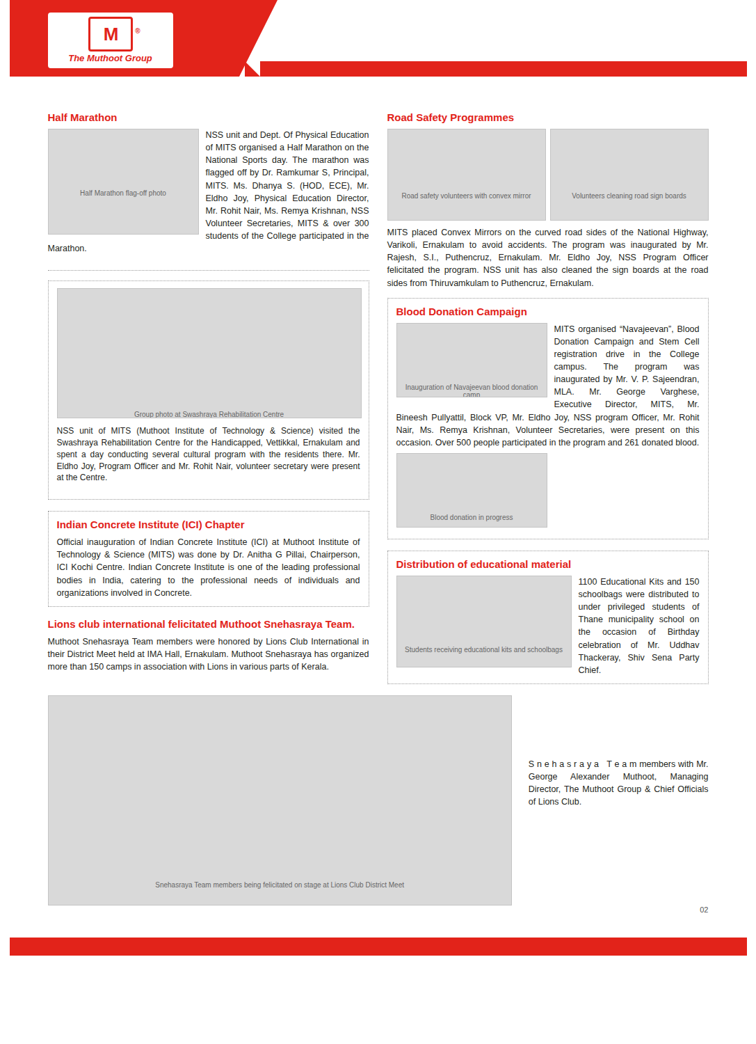M®
The Muthoot Group
Half Marathon
Half Marathon flag-off photo
NSS unit and Dept. Of Physical Education of MITS organised a Half Marathon on the National Sports day. The marathon was flagged off by Dr. Ramkumar S, Principal, MITS. Ms. Dhanya S. (HOD, ECE), Mr. Eldho Joy, Physical Education Director, Mr. Rohit Nair, Ms. Remya Krishnan, NSS Volunteer Secretaries, MITS & over 300 students of the College participated in the Marathon.
Group photo at Swashraya Rehabilitation Centre
NSS unit of MITS (Muthoot Institute of Technology & Science) visited the Swashraya Rehabilitation Centre for the Handicapped, Vettikkal, Ernakulam and spent a day conducting several cultural program with the residents there. Mr. Eldho Joy, Program Officer and Mr. Rohit Nair, volunteer secretary were present at the Centre.
Indian Concrete Institute (ICI) Chapter
Official inauguration of Indian Concrete Institute (ICI) at Muthoot Institute of Technology & Science (MITS) was done by Dr. Anitha G Pillai, Chairperson, ICI Kochi Centre. Indian Concrete Institute is one of the leading professional bodies in India, catering to the professional needs of individuals and organizations involved in Concrete.
Lions club international felicitated Muthoot Snehasraya Team.
Muthoot Snehasraya Team members were honored by Lions Club International in their District Meet held at IMA Hall, Ernakulam. Muthoot Snehasraya has organized more than 150 camps in association with Lions in various parts of Kerala.
Road Safety Programmes
Road safety volunteers with convex mirror
Volunteers cleaning road sign boards
MITS placed Convex Mirrors on the curved road sides of the National Highway, Varikoli, Ernakulam to avoid accidents. The program was inaugurated by Mr. Rajesh, S.I., Puthencruz, Ernakulam. Mr. Eldho Joy, NSS Program Officer felicitated the program. NSS unit has also cleaned the sign boards at the road sides from Thiruvamkulam to Puthencruz, Ernakulam.
Blood Donation Campaign
Inauguration of Navajeevan blood donation camp
MITS organised “Navajeevan”, Blood Donation Campaign and Stem Cell registration drive in the College campus. The program was inaugurated by Mr. V. P. Sajeendran, MLA. Mr. George Varghese, Executive Director, MITS, Mr. Bineesh Pullyattil, Block VP, Mr. Eldho Joy, NSS program Officer, Mr. Rohit Nair, Ms. Remya Krishnan, Volunteer Secretaries, were present on this occasion. Over 500 people participated in the program and 261 donated blood.
Blood donation in progress
Distribution of educational material
Students receiving educational kits and schoolbags
1100 Educational Kits and 150 schoolbags were distributed to under privileged students of Thane municipality school on the occasion of Birthday celebration of Mr. Uddhav Thackeray, Shiv Sena Party Chief.
Snehasraya Team members being felicitated on stage at Lions Club District Meet
S n e h a s r a y a T e a m members with Mr. George Alexander Muthoot, Managing Director, The Muthoot Group & Chief Officials of Lions Club.
02